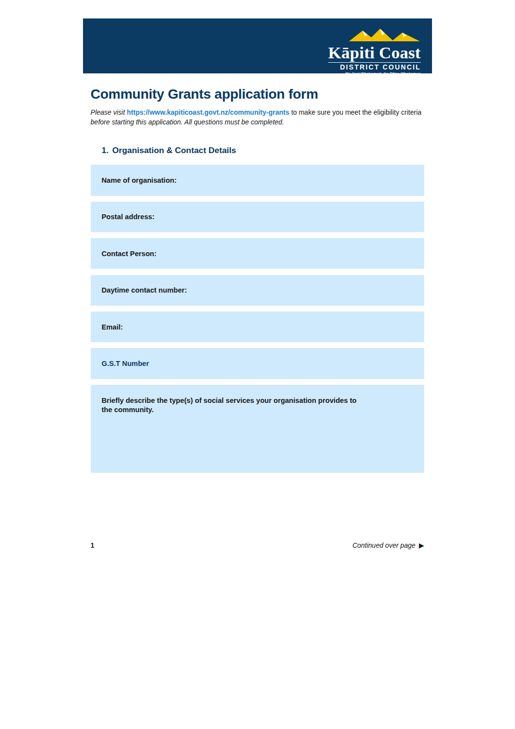Kāpiti Coast
DISTRICT COUNCIL
Me Huri Whakamuri, Ka Titiro Whakamua
Community Grants application form
Please visit https://www.kapiticoast.govt.nz/community-grants to make sure you meet the eligibility criteria before starting this application. All questions must be completed.
1. Organisation & Contact Details
Name of organisation:
Postal address:
Contact Person:
Daytime contact number:
Email:
G.S.T Number
Briefly describe the type(s) of social services your organisation provides to the community.
1 Continued over page▶